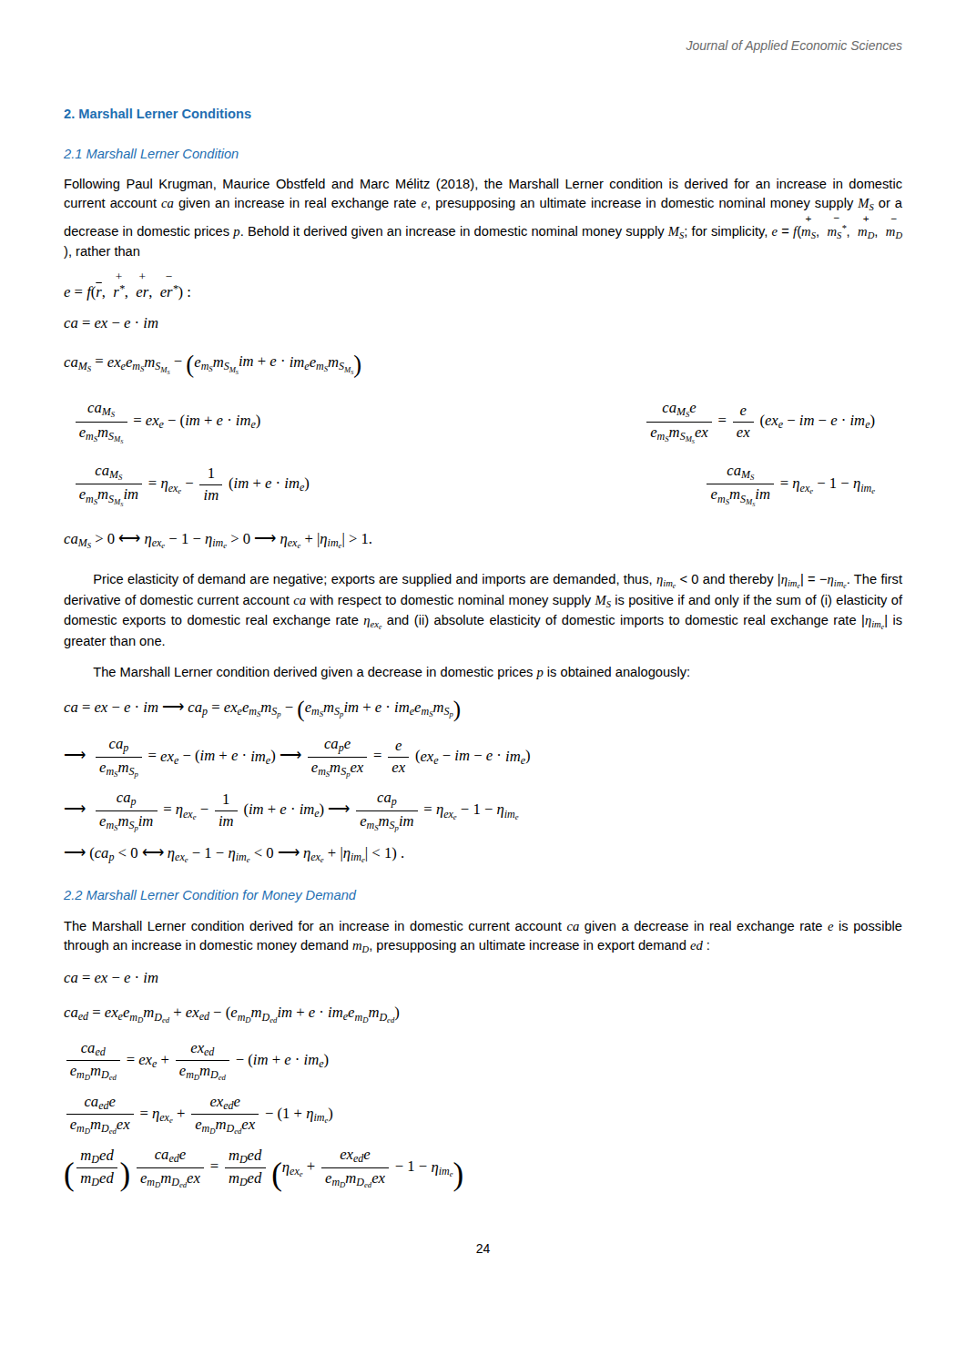Journal of Applied Economic Sciences
2. Marshall Lerner Conditions
2.1 Marshall Lerner Condition
Following Paul Krugman, Maurice Obstfeld and Marc Mélitz (2018), the Marshall Lerner condition is derived for an increase in domestic current account ca given an increase in real exchange rate e, presupposing an ultimate increase in domestic nominal money supply MS or a decrease in domestic prices p. Behold it derived given an increase in domestic nominal money supply MS; for simplicity, e = f(+mS, −mS*, +mD, −mD), rather than
e = f(r, +r*, +er, −er*) :
ca = ex − e · im
caMS = exe emS mSMS − (emS mSMS im + e · ime emS mSMS)
caMS emS mSMS = exe − (im + e · ime) caMS e emS mSMS ex = eex (exe − im − e · ime)
caMS emS mSMS im = ηexe − 1 im (im + e · ime) caMS emS mSMS im = ηexe − 1 − ηime
caMS > 0 ⟷ ηexe − 1 − ηime > 0 ⟶ ηexe + |ηime| > 1.
Price elasticity of demand are negative; exports are supplied and imports are demanded, thus, ηime < 0 and thereby |ηime| = −ηime. The first derivative of domestic current account ca with respect to domestic nominal money supply MS is positive if and only if the sum of (i) elasticity of domestic exports to domestic real exchange rate ηexe and (ii) absolute elasticity of domestic imports to domestic real exchange rate |ηime| is greater than one.
The Marshall Lerner condition derived given a decrease in domestic prices p is obtained analogously:
ca = ex − e · im ⟶ cap = exe emS mSp − (emS mSp im + e · ime emS mSp)
⟶ cap emS mSp = exe − (im + e · ime) ⟶ cap e emS mSp ex = eex (exe − im − e · ime)
⟶ cap emS mSp im = ηexe − 1 im (im + e · ime) ⟶ cap emS mSp im = ηexe − 1 − ηime
⟶ (cap < 0 ⟷ ηexe − 1 − ηime < 0 ⟶ ηexe + |ηime| < 1) .
2.2 Marshall Lerner Condition for Money Demand
The Marshall Lerner condition derived for an increase in domestic current account ca given a decrease in real exchange rate e is possible through an increase in domestic money demand mD, presupposing an ultimate increase in export demand ed :
ca = ex − e · im
caed = exe emD mDed + exed − (emD mDed im + e · ime emD mDed)
caed emD mDed = exe + exed emD mDed − (im + e · ime)
caed e emD mDed ex = ηexe + exed e emD mDed ex − (1 + ηime)
(mDed mDed) caed e emD mDed ex = mDed mDed (ηexe + exed e emD mDed ex − 1 − ηime)
24